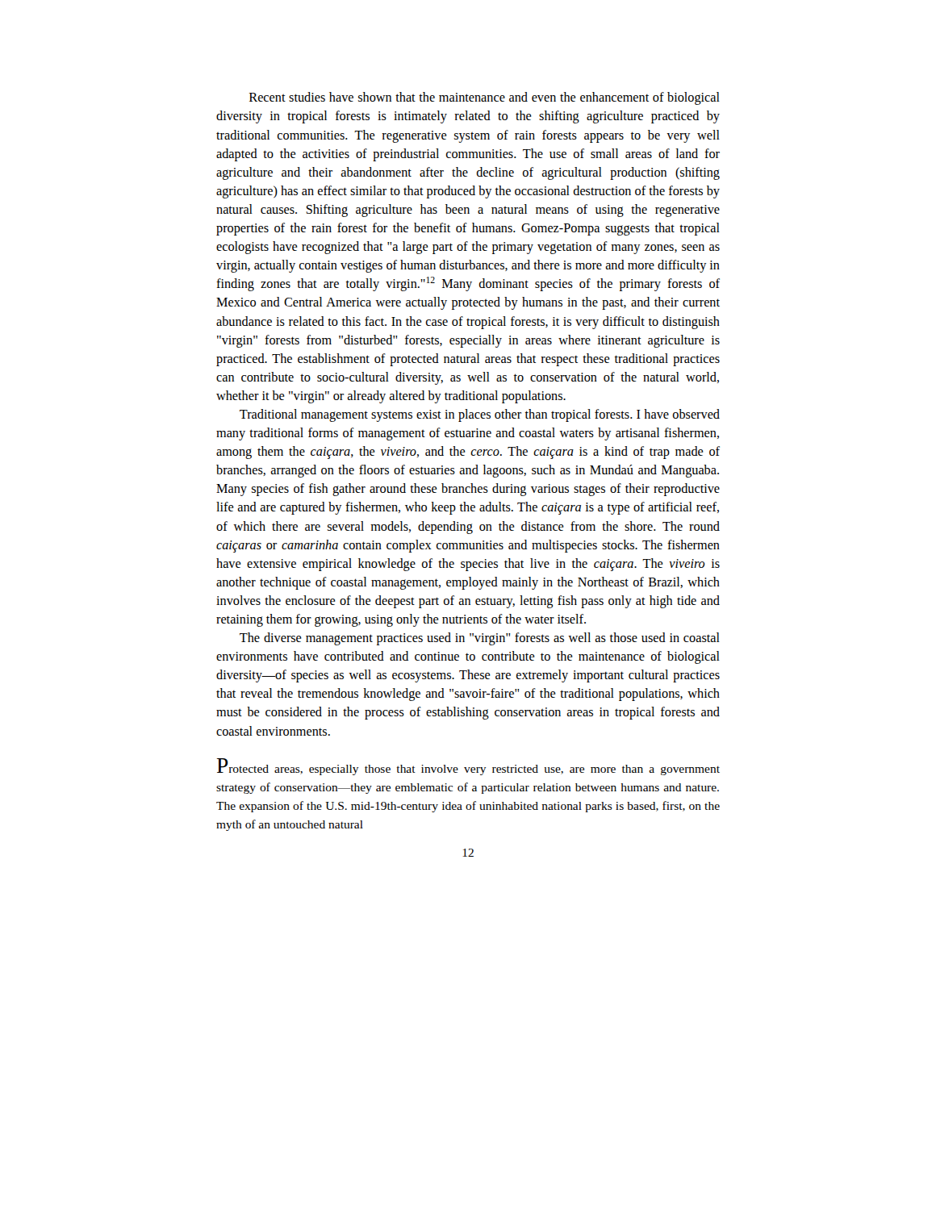Recent studies have shown that the maintenance and even the enhancement of biological diversity in tropical forests is intimately related to the shifting agriculture practiced by traditional communities. The regenerative system of rain forests appears to be very well adapted to the activities of preindustrial communities. The use of small areas of land for agriculture and their abandonment after the decline of agricultural production (shifting agriculture) has an effect similar to that produced by the occasional destruction of the forests by natural causes. Shifting agriculture has been a natural means of using the regenerative properties of the rain forest for the benefit of humans. Gomez-Pompa suggests that tropical ecologists have recognized that "a large part of the primary vegetation of many zones, seen as virgin, actually contain vestiges of human disturbances, and there is more and more difficulty in finding zones that are totally virgin."12 Many dominant species of the primary forests of Mexico and Central America were actually protected by humans in the past, and their current abundance is related to this fact. In the case of tropical forests, it is very difficult to distinguish "virgin" forests from "disturbed" forests, especially in areas where itinerant agriculture is practiced. The establishment of protected natural areas that respect these traditional practices can contribute to socio-cultural diversity, as well as to conservation of the natural world, whether it be "virgin" or already altered by traditional populations.
Traditional management systems exist in places other than tropical forests. I have observed many traditional forms of management of estuarine and coastal waters by artisanal fishermen, among them the caiçara, the viveiro, and the cerco. The caiçara is a kind of trap made of branches, arranged on the floors of estuaries and lagoons, such as in Mundaú and Manguaba. Many species of fish gather around these branches during various stages of their reproductive life and are captured by fishermen, who keep the adults. The caiçara is a type of artificial reef, of which there are several models, depending on the distance from the shore. The round caiçaras or camarinha contain complex communities and multispecies stocks. The fishermen have extensive empirical knowledge of the species that live in the caiçara. The viveiro is another technique of coastal management, employed mainly in the Northeast of Brazil, which involves the enclosure of the deepest part of an estuary, letting fish pass only at high tide and retaining them for growing, using only the nutrients of the water itself.
The diverse management practices used in "virgin" forests as well as those used in coastal environments have contributed and continue to contribute to the maintenance of biological diversity—of species as well as ecosystems. These are extremely important cultural practices that reveal the tremendous knowledge and "savoir-faire" of the traditional populations, which must be considered in the process of establishing conservation areas in tropical forests and coastal environments.
Protected areas, especially those that involve very restricted use, are more than a government strategy of conservation—they are emblematic of a particular relation between humans and nature. The expansion of the U.S. mid-19th-century idea of uninhabited national parks is based, first, on the myth of an untouched natural
12